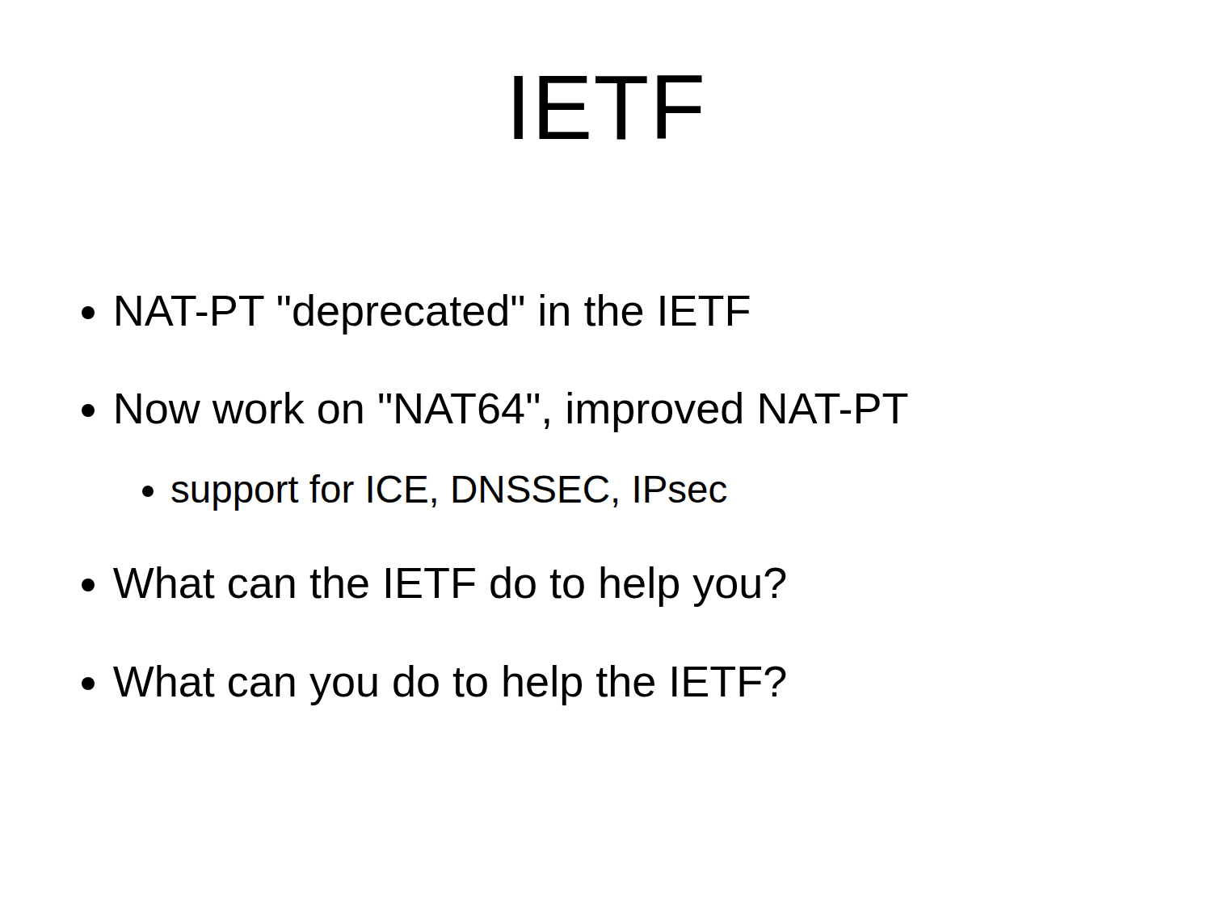IETF
NAT-PT "deprecated" in the IETF
Now work on "NAT64", improved NAT-PT
support for ICE, DNSSEC, IPsec
What can the IETF do to help you?
What can you do to help the IETF?